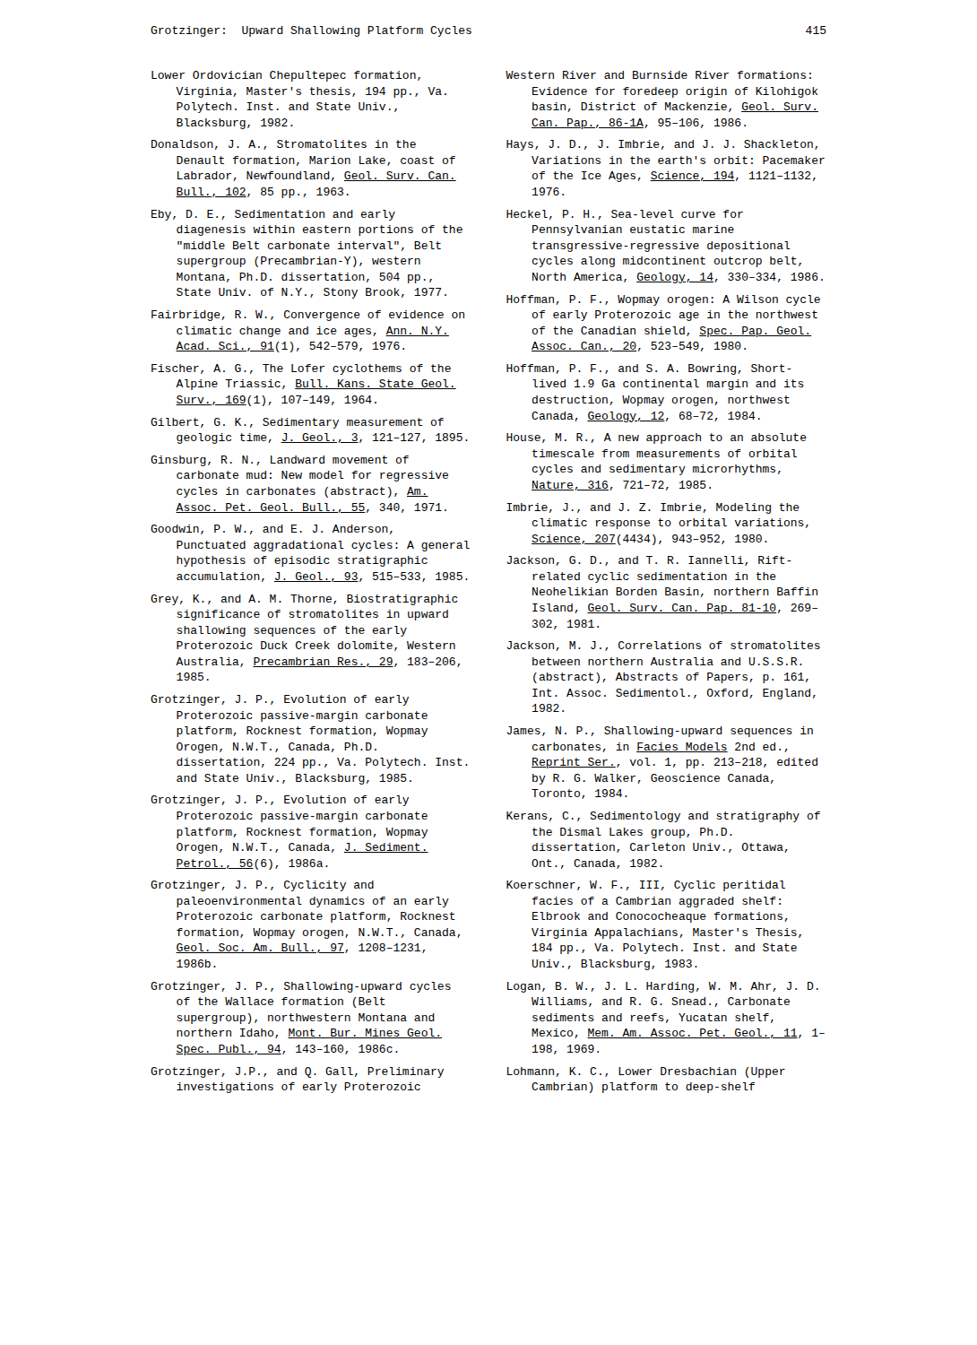Grotzinger: Upward Shallowing Platform Cycles 415
Lower Ordovician Chepultepec formation, Virginia, Master's thesis, 194 pp., Va. Polytech. Inst. and State Univ., Blacksburg, 1982.
Donaldson, J. A., Stromatolites in the Denault formation, Marion Lake, coast of Labrador, Newfoundland, Geol. Surv. Can. Bull., 102, 85 pp., 1963.
Eby, D. E., Sedimentation and early diagenesis within eastern portions of the "middle Belt carbonate interval", Belt supergroup (Precambrian-Y), western Montana, Ph.D. dissertation, 504 pp., State Univ. of N.Y., Stony Brook, 1977.
Fairbridge, R. W., Convergence of evidence on climatic change and ice ages, Ann. N.Y. Acad. Sci., 91(1), 542–579, 1976.
Fischer, A. G., The Lofer cyclothems of the Alpine Triassic, Bull. Kans. State Geol. Surv., 169(1), 107–149, 1964.
Gilbert, G. K., Sedimentary measurement of geologic time, J. Geol., 3, 121–127, 1895.
Ginsburg, R. N., Landward movement of carbonate mud: New model for regressive cycles in carbonates (abstract), Am. Assoc. Pet. Geol. Bull., 55, 340, 1971.
Goodwin, P. W., and E. J. Anderson, Punctuated aggradational cycles: A general hypothesis of episodic stratigraphic accumulation, J. Geol., 93, 515–533, 1985.
Grey, K., and A. M. Thorne, Biostratigraphic significance of stromatolites in upward shallowing sequences of the early Proterozoic Duck Creek dolomite, Western Australia, Precambrian Res., 29, 183–206, 1985.
Grotzinger, J. P., Evolution of early Proterozoic passive-margin carbonate platform, Rocknest formation, Wopmay Orogen, N.W.T., Canada, Ph.D. dissertation, 224 pp., Va. Polytech. Inst. and State Univ., Blacksburg, 1985.
Grotzinger, J. P., Evolution of early Proterozoic passive-margin carbonate platform, Rocknest formation, Wopmay Orogen, N.W.T., Canada, J. Sediment. Petrol., 56(6), 1986a.
Grotzinger, J. P., Cyclicity and paleoenvironmental dynamics of an early Proterozoic carbonate platform, Rocknest formation, Wopmay orogen, N.W.T., Canada, Geol. Soc. Am. Bull., 97, 1208–1231, 1986b.
Grotzinger, J. P., Shallowing-upward cycles of the Wallace formation (Belt supergroup), northwestern Montana and northern Idaho, Mont. Bur. Mines Geol. Spec. Publ., 94, 143–160, 1986c.
Grotzinger, J.P., and Q. Gall, Preliminary investigations of early Proterozoic
Western River and Burnside River formations: Evidence for foredeep origin of Kilohigok basin, District of Mackenzie, Geol. Surv. Can. Pap., 86-1A, 95–106, 1986.
Hays, J. D., J. Imbrie, and J. J. Shackleton, Variations in the earth's orbit: Pacemaker of the Ice Ages, Science, 194, 1121–1132, 1976.
Heckel, P. H., Sea-level curve for Pennsylvanian eustatic marine transgressive-regressive depositional cycles along midcontinent outcrop belt, North America, Geology, 14, 330–334, 1986.
Hoffman, P. F., Wopmay orogen: A Wilson cycle of early Proterozoic age in the northwest of the Canadian shield, Spec. Pap. Geol. Assoc. Can., 20, 523–549, 1980.
Hoffman, P. F., and S. A. Bowring, Short-lived 1.9 Ga continental margin and its destruction, Wopmay orogen, northwest Canada, Geology, 12, 68–72, 1984.
House, M. R., A new approach to an absolute timescale from measurements of orbital cycles and sedimentary microrhythms, Nature, 316, 721–72, 1985.
Imbrie, J., and J. Z. Imbrie, Modeling the climatic response to orbital variations, Science, 207(4434), 943–952, 1980.
Jackson, G. D., and T. R. Iannelli, Rift-related cyclic sedimentation in the Neohelikian Borden Basin, northern Baffin Island, Geol. Surv. Can. Pap. 81-10, 269–302, 1981.
Jackson, M. J., Correlations of stromatolites between northern Australia and U.S.S.R. (abstract), Abstracts of Papers, p. 161, Int. Assoc. Sedimentol., Oxford, England, 1982.
James, N. P., Shallowing-upward sequences in carbonates, in Facies Models 2nd ed., Reprint Ser., vol. 1, pp. 213–218, edited by R. G. Walker, Geoscience Canada, Toronto, 1984.
Kerans, C., Sedimentology and stratigraphy of the Dismal Lakes group, Ph.D. dissertation, Carleton Univ., Ottawa, Ont., Canada, 1982.
Koerschner, W. F., III, Cyclic peritidal facies of a Cambrian aggraded shelf: Elbrook and Conococheaque formations, Virginia Appalachians, Master's Thesis, 184 pp., Va. Polytech. Inst. and State Univ., Blacksburg, 1983.
Logan, B. W., J. L. Harding, W. M. Ahr, J. D. Williams, and R. G. Snead., Carbonate sediments and reefs, Yucatan shelf, Mexico, Mem. Am. Assoc. Pet. Geol., 11, 1–198, 1969.
Lohmann, K. C., Lower Dresbachian (Upper Cambrian) platform to deep-shelf